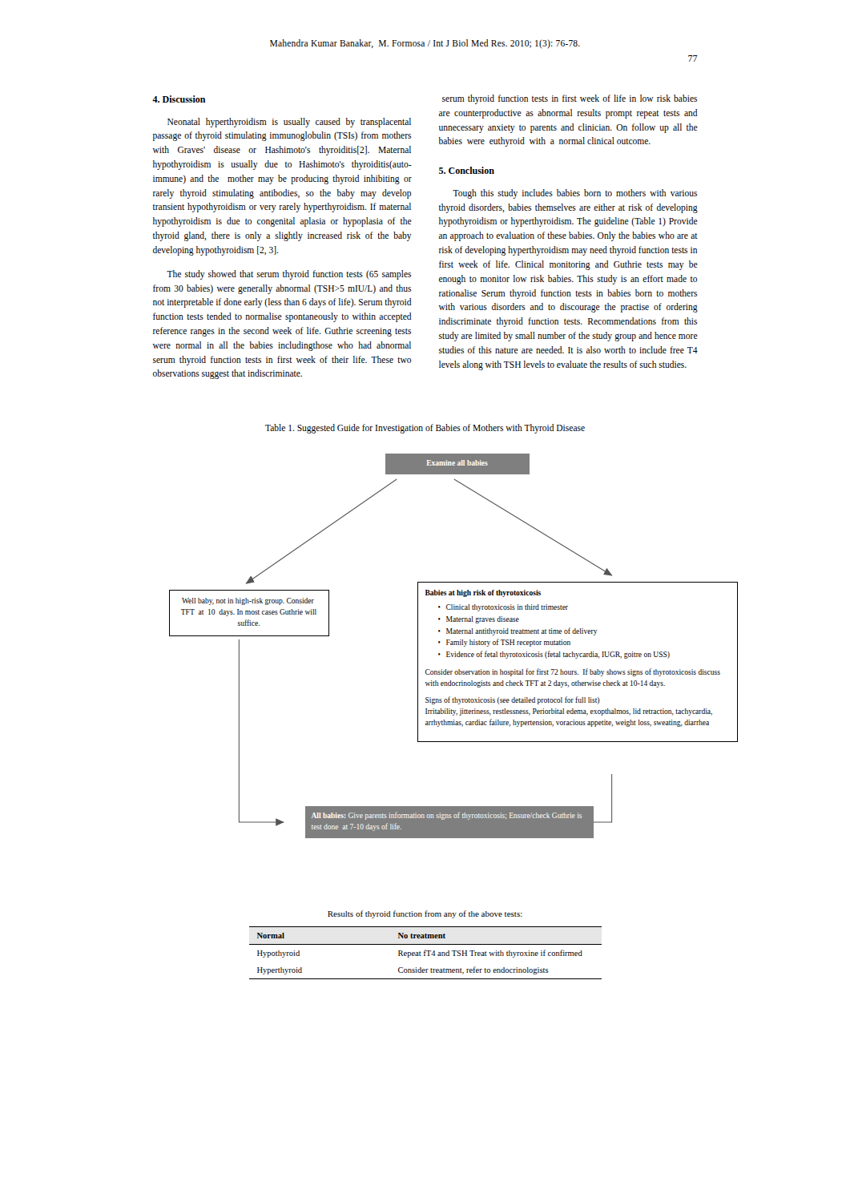Mahendra Kumar Banakar, M. Formosa / Int J Biol Med Res. 2010; 1(3): 76-78.
77
4. Discussion
Neonatal hyperthyroidism is usually caused by transplacental passage of thyroid stimulating immunoglobulin (TSIs) from mothers with Graves' disease or Hashimoto's thyroiditis[2]. Maternal hypothyroidism is usually due to Hashimoto's thyroiditis(auto-immune) and the mother may be producing thyroid inhibiting or rarely thyroid stimulating antibodies, so the baby may develop transient hypothyroidism or very rarely hyperthyroidism. If maternal hypothyroidism is due to congenital aplasia or hypoplasia of the thyroid gland, there is only a slightly increased risk of the baby developing hypothyroidism [2, 3].
The study showed that serum thyroid function tests (65 samples from 30 babies) were generally abnormal (TSH>5 mIU/L) and thus not interpretable if done early (less than 6 days of life). Serum thyroid function tests tended to normalise spontaneously to within accepted reference ranges in the second week of life. Guthrie screening tests were normal in all the babies includingthose who had abnormal serum thyroid function tests in first week of their life. These two observations suggest that indiscriminate.
serum thyroid function tests in first week of life in low risk babies are counterproductive as abnormal results prompt repeat tests and unnecessary anxiety to parents and clinician. On follow up all the babies were euthyroid with a normal clinical outcome.
5. Conclusion
Tough this study includes babies born to mothers with various thyroid disorders, babies themselves are either at risk of developing hypothyroidism or hyperthyroidism. The guideline (Table 1) Provide an approach to evaluation of these babies. Only the babies who are at risk of developing hyperthyroidism may need thyroid function tests in first week of life. Clinical monitoring and Guthrie tests may be enough to monitor low risk babies. This study is an effort made to rationalise Serum thyroid function tests in babies born to mothers with various disorders and to discourage the practise of ordering indiscriminate thyroid function tests. Recommendations from this study are limited by small number of the study group and hence more studies of this nature are needed. It is also worth to include free T4 levels along with TSH levels to evaluate the results of such studies.
Table 1. Suggested Guide for Investigation of Babies of Mothers with Thyroid Disease
Examine all babies
Well baby, not in high-risk group. Consider TFT at 10 days. In most cases Guthrie will suffice.
Babies at high risk of thyrotoxicosis
Clinical thyrotoxicosis in third trimester
Maternal graves disease
Maternal antithyroid treatment at time of delivery
Family history of TSH receptor mutation
Evidence of fetal thyrotoxicosis (fetal tachycardia, IUGR, goitre on USS)
Consider observation in hospital for first 72 hours. If baby shows signs of thyrotoxicosis discuss with endocrinologists and check TFT at 2 days, otherwise check at 10-14 days.
Signs of thyrotoxicosis (see detailed protocol for full list)
Irritability, jitteriness, restlessness, Periorbital edema, exopthalmos, lid retraction, tachycardia, arrhythmias, cardiac failure, hypertension, voracious appetite, weight loss, sweating, diarrhea
All babies: Give parents information on signs of thyrotoxicosis; Ensure/check Guthrie is test done at 7-10 days of life.
Results of thyroid function from any of the above tests:
| Normal | No treatment |
| --- | --- |
| Hypothyroid | Repeat fT4 and TSH Treat with thyroxine if confirmed |
| Hyperthyroid | Consider treatment, refer to endocrinologists |